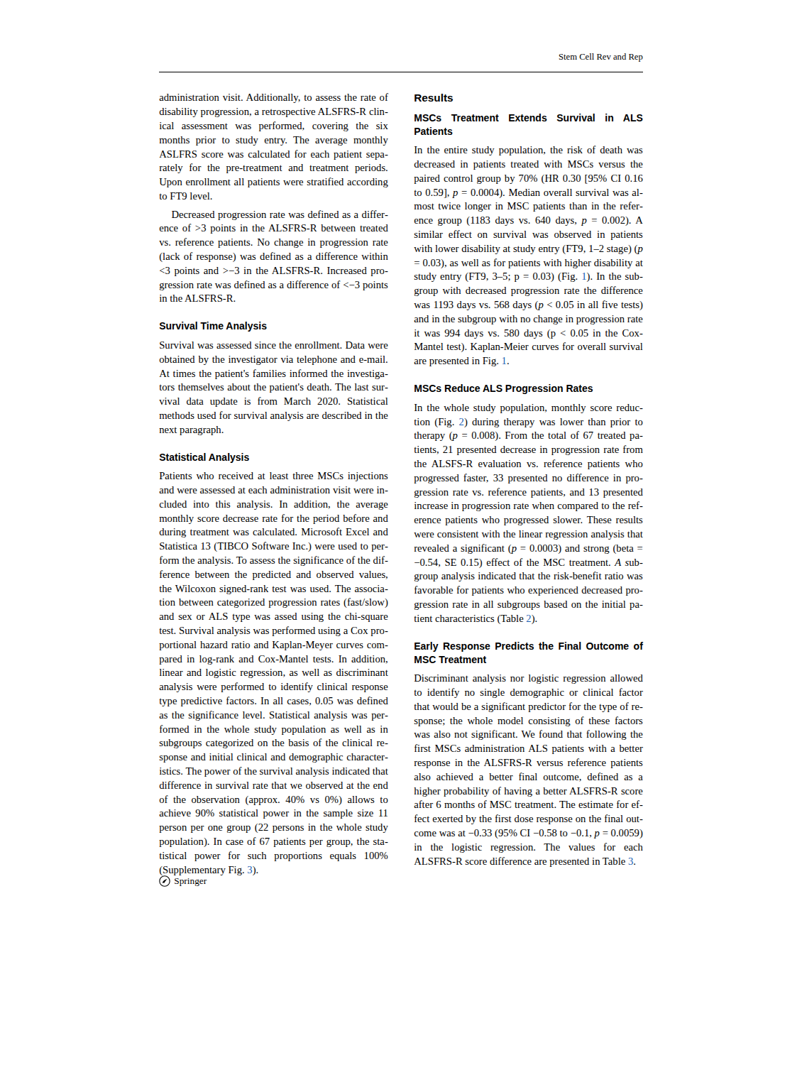Stem Cell Rev and Rep
administration visit. Additionally, to assess the rate of disability progression, a retrospective ALSFRS-R clinical assessment was performed, covering the six months prior to study entry. The average monthly ASLFRS score was calculated for each patient separately for the pre-treatment and treatment periods. Upon enrollment all patients were stratified according to FT9 level.
Decreased progression rate was defined as a difference of >3 points in the ALSFRS-R between treated vs. reference patients. No change in progression rate (lack of response) was defined as a difference within <3 points and >−3 in the ALSFRS-R. Increased progression rate was defined as a difference of <−3 points in the ALSFRS-R.
Survival Time Analysis
Survival was assessed since the enrollment. Data were obtained by the investigator via telephone and e-mail. At times the patient's families informed the investigators themselves about the patient's death. The last survival data update is from March 2020. Statistical methods used for survival analysis are described in the next paragraph.
Statistical Analysis
Patients who received at least three MSCs injections and were assessed at each administration visit were included into this analysis. In addition, the average monthly score decrease rate for the period before and during treatment was calculated. Microsoft Excel and Statistica 13 (TIBCO Software Inc.) were used to perform the analysis. To assess the significance of the difference between the predicted and observed values, the Wilcoxon signed-rank test was used. The association between categorized progression rates (fast/slow) and sex or ALS type was assed using the chi-square test. Survival analysis was performed using a Cox proportional hazard ratio and Kaplan-Meyer curves compared in log-rank and Cox-Mantel tests. In addition, linear and logistic regression, as well as discriminant analysis were performed to identify clinical response type predictive factors. In all cases, 0.05 was defined as the significance level. Statistical analysis was performed in the whole study population as well as in subgroups categorized on the basis of the clinical response and initial clinical and demographic characteristics. The power of the survival analysis indicated that difference in survival rate that we observed at the end of the observation (approx. 40% vs 0%) allows to achieve 90% statistical power in the sample size 11 person per one group (22 persons in the whole study population). In case of 67 patients per group, the statistical power for such proportions equals 100% (Supplementary Fig. 3).
Results
MSCs Treatment Extends Survival in ALS Patients
In the entire study population, the risk of death was decreased in patients treated with MSCs versus the paired control group by 70% (HR 0.30 [95% CI 0.16 to 0.59], p = 0.0004). Median overall survival was almost twice longer in MSC patients than in the reference group (1183 days vs. 640 days, p = 0.002). A similar effect on survival was observed in patients with lower disability at study entry (FT9, 1–2 stage) (p = 0.03), as well as for patients with higher disability at study entry (FT9, 3–5; p = 0.03) (Fig. 1). In the subgroup with decreased progression rate the difference was 1193 days vs. 568 days (p < 0.05 in all five tests) and in the subgroup with no change in progression rate it was 994 days vs. 580 days (p < 0.05 in the Cox-Mantel test). Kaplan-Meier curves for overall survival are presented in Fig. 1.
MSCs Reduce ALS Progression Rates
In the whole study population, monthly score reduction (Fig. 2) during therapy was lower than prior to therapy (p = 0.008). From the total of 67 treated patients, 21 presented decrease in progression rate from the ALSFS-R evaluation vs. reference patients who progressed faster, 33 presented no difference in progression rate vs. reference patients, and 13 presented increase in progression rate when compared to the reference patients who progressed slower. These results were consistent with the linear regression analysis that revealed a significant (p = 0.0003) and strong (beta = −0.54, SE 0.15) effect of the MSC treatment. A subgroup analysis indicated that the risk-benefit ratio was favorable for patients who experienced decreased progression rate in all subgroups based on the initial patient characteristics (Table 2).
Early Response Predicts the Final Outcome of MSC Treatment
Discriminant analysis nor logistic regression allowed to identify no single demographic or clinical factor that would be a significant predictor for the type of response; the whole model consisting of these factors was also not significant. We found that following the first MSCs administration ALS patients with a better response in the ALSFRS-R versus reference patients also achieved a better final outcome, defined as a higher probability of having a better ALSFRS-R score after 6 months of MSC treatment. The estimate for effect exerted by the first dose response on the final outcome was at −0.33 (95% CI −0.58 to −0.1, p = 0.0059) in the logistic regression. The values for each ALSFRS-R score difference are presented in Table 3.
Springer